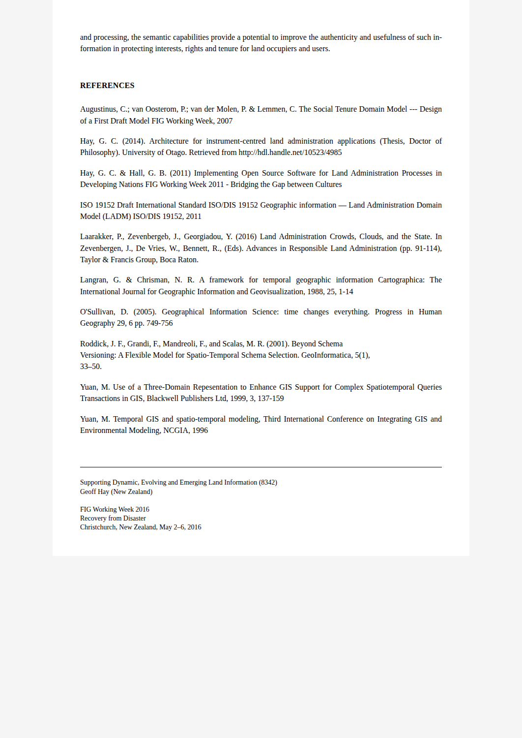and processing, the semantic capabilities provide a potential to improve the authenticity and usefulness of such information in protecting interests, rights and tenure for land occupiers and users.
REFERENCES
Augustinus, C.; van Oosterom, P.; van der Molen, P. & Lemmen, C. The Social Tenure Domain Model --- Design of a First Draft Model FIG Working Week, 2007
Hay, G. C. (2014). Architecture for instrument-centred land administration applications (Thesis, Doctor of Philosophy). University of Otago. Retrieved from http://hdl.handle.net/10523/4985
Hay, G. C. & Hall, G. B. (2011) Implementing Open Source Software for Land Administration Processes in Developing Nations FIG Working Week 2011 - Bridging the Gap between Cultures
ISO 19152 Draft International Standard ISO/DIS 19152 Geographic information — Land Administration Domain Model (LADM) ISO/DIS 19152, 2011
Laarakker, P., Zevenbergeb, J., Georgiadou, Y. (2016) Land Administration Crowds, Clouds, and the State. In Zevenbergen, J., De Vries, W., Bennett, R., (Eds). Advances in Responsible Land Administration (pp. 91-114), Taylor & Francis Group, Boca Raton.
Langran, G. & Chrisman, N. R. A framework for temporal geographic information Cartographica: The International Journal for Geographic Information and Geovisualization, 1988, 25, 1-14
O'Sullivan, D. (2005). Geographical Information Science: time changes everything. Progress in Human Geography 29, 6 pp. 749-756
Roddick, J. F., Grandi, F., Mandreoli, F., and Scalas, M. R. (2001). Beyond Schema
Versioning: A Flexible Model for Spatio-Temporal Schema Selection. GeoInformatica, 5(1),
33–50.
Yuan, M. Use of a Three-Domain Repesentation to Enhance GIS Support for Complex Spatiotemporal Queries Transactions in GIS, Blackwell Publishers Ltd, 1999, 3, 137-159
Yuan, M. Temporal GIS and spatio-temporal modeling, Third International Conference on Integrating GIS and Environmental Modeling, NCGIA, 1996
Supporting Dynamic, Evolving and Emerging Land Information (8342) Geoff Hay (New Zealand)
FIG Working Week 2016 Recovery from Disaster Christchurch, New Zealand, May 2–6, 2016